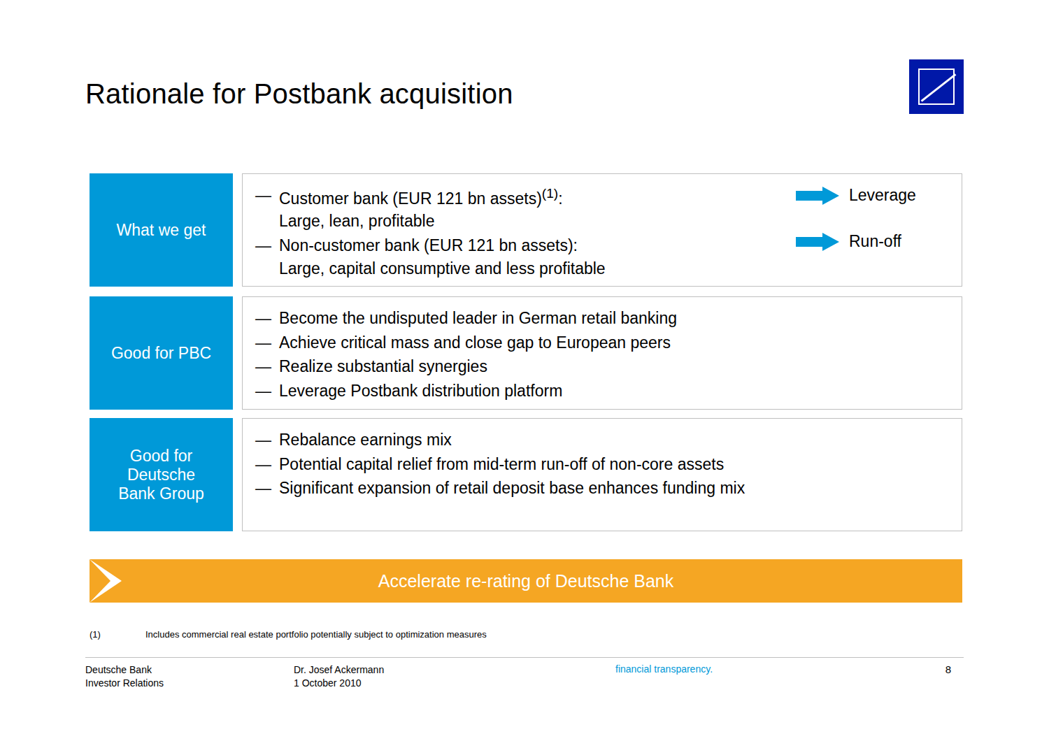Rationale for Postbank acquisition
What we get
Customer bank (EUR 121 bn assets)(1):Large, lean, profitable
Non-customer bank (EUR 121 bn assets):Large, capital consumptive and less profitable
Leverage
Run-off
Good for PBC
Become the undisputed leader in German retail banking
Achieve critical mass and close gap to European peers
Realize substantial synergies
Leverage Postbank distribution platform
Good for
Deutsche
Bank Group
Rebalance earnings mix
Potential capital relief from mid-term run-off of non-core assets
Significant expansion of retail deposit base enhances funding mix
Accelerate re-rating of Deutsche Bank
(1) Includes commercial real estate portfolio potentially subject to optimization measures
Deutsche Bank
Investor Relations
Dr. Josef Ackermann
1 October 2010
financial transparency.
8